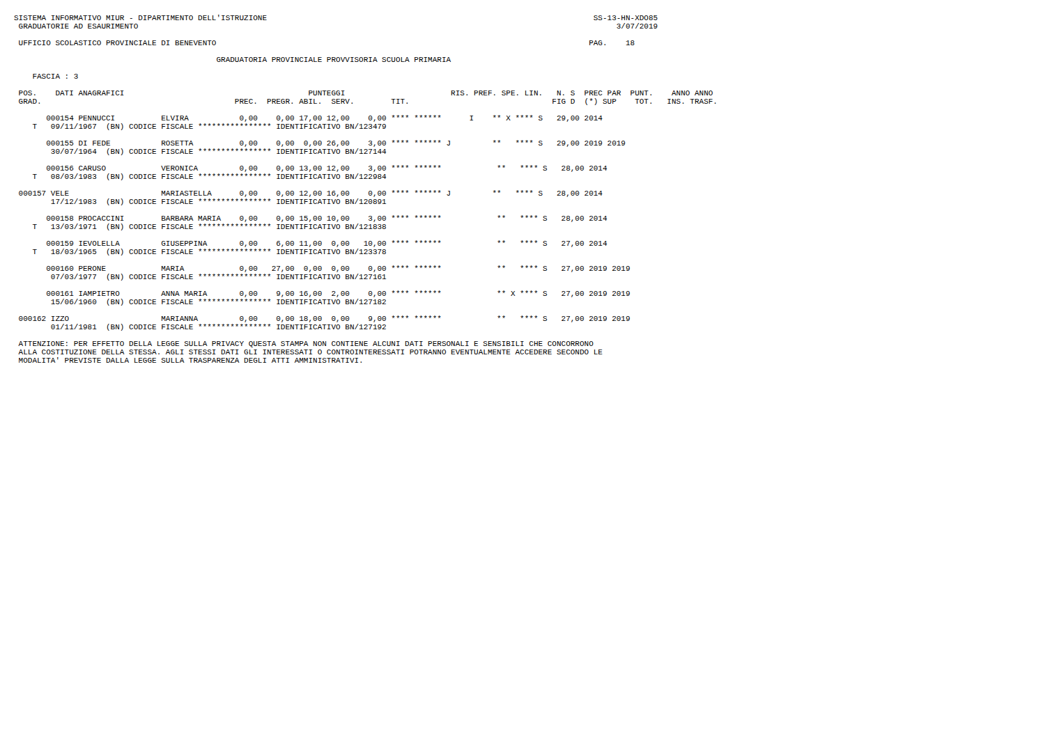SISTEMA INFORMATIVO MIUR - DIPARTIMENTO DELL'ISTRUZIONE SS-13-HN-XDO85 GRADUATORIE AD ESAURIMENTO 3/07/2019 UFFICIO SCOLASTICO PROVINCIALE DI BENEVENTO PAG. 18 GRADUATORIA PROVINCIALE PROVVISORIA SCUOLA PRIMARIA FASCIA : 3 POS. DATI ANAGRAFICI PUNTEGGI RIS. PREF. SPE. LIN. N. S PREC PAR PUNT. ANNO ANNO GRAD. PREC. PREGR. ABIL. SERV. TIT. FIG D (*) SUP TOT. INS. TRASF. 000154 PENNUCCI ELVIRA 0,00 0,00 17,00 12,00 0,00 **** ****** I ** X **** S 29,00 2014 T 09/11/1967 (BN) CODICE FISCALE **************** IDENTIFICATIVO BN/123479 000155 DI FEDE ROSETTA 0,00 0,00 0,00 26,00 3,00 **** ****** J ** **** S 29,00 2019 2019 30/07/1964 (BN) CODICE FISCALE **************** IDENTIFICATIVO BN/127144 000156 CARUSO VERONICA 0,00 0,00 13,00 12,00 3,00 **** ****** ** **** S 28,00 2014 T 08/03/1983 (BN) CODICE FISCALE **************** IDENTIFICATIVO BN/122984 000157 VELE MARIASTELLA 0,00 0,00 12,00 16,00 0,00 **** ****** J ** **** S 28,00 2014 17/12/1983 (BN) CODICE FISCALE **************** IDENTIFICATIVO BN/120891 000158 PROCACCINI BARBARA MARIA 0,00 0,00 15,00 10,00 3,00 **** ****** ** **** S 28,00 2014 T 13/03/1971 (BN) CODICE FISCALE **************** IDENTIFICATIVO BN/121838 000159 IEVOLELLA GIUSEPPINA 0,00 6,00 11,00 0,00 10,00 **** ****** ** **** S 27,00 2014 T 18/03/1965 (BN) CODICE FISCALE **************** IDENTIFICATIVO BN/123378 000160 PERONE MARIA 0,00 27,00 0,00 0,00 0,00 **** ****** ** **** S 27,00 2019 2019 07/03/1977 (BN) CODICE FISCALE **************** IDENTIFICATIVO BN/127161 000161 IAMPIETRO ANNA MARIA 0,00 9,00 16,00 2,00 0,00 **** ****** ** X **** S 27,00 2019 2019 15/06/1960 (BN) CODICE FISCALE **************** IDENTIFICATIVO BN/127182 000162 IZZO MARIANNA 0,00 0,00 18,00 0,00 9,00 **** ****** ** **** S 27,00 2019 2019 01/11/1981 (BN) CODICE FISCALE **************** IDENTIFICATIVO BN/127192 ATTENZIONE: PER EFFETTO DELLA LEGGE SULLA PRIVACY QUESTA STAMPA NON CONTIENE ALCUNI DATI PERSONALI E SENSIBILI CHE CONCORRONO ALLA COSTITUZIONE DELLA STESSA. AGLI STESSI DATI GLI INTERESSATI O CONTROINTERESSATI POTRANNO EVENTUALMENTE ACCEDERE SECONDO LE MODALITA' PREVISTE DALLA LEGGE SULLA TRASPARENZA DEGLI ATTI AMMINISTRATIVI.